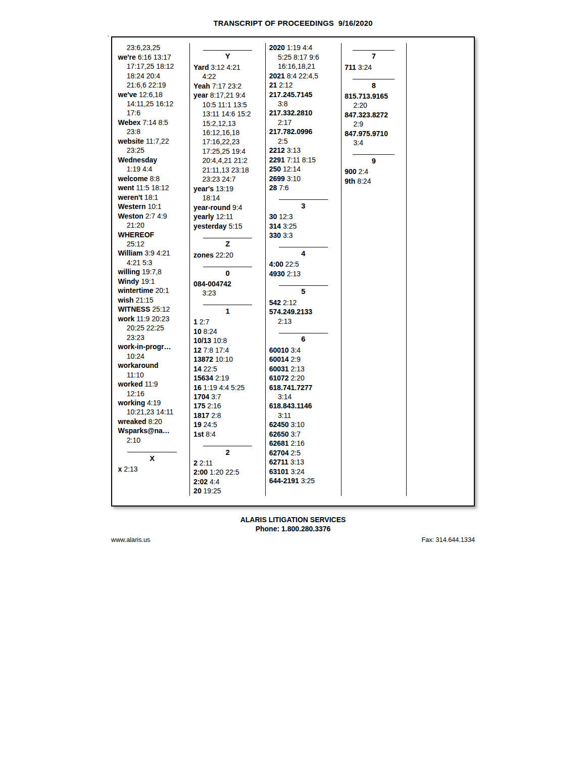TRANSCRIPT OF PROCEEDINGS 9/16/2020
.
23:6,23,25
we're 6:16 13:1717:17,25 18:1218:24 20:421:6,6 22:19
we've 12:6,1814:11,25 16:1217:6
Webex 7:14 8:523:8
website 11:7,2223:25
Wednesday 1:19 4:4
welcome 8:8
went 11:5 18:12
weren't 18:1
Western 10:1
Weston 2:7 4:921:20
WHEREOF 25:12
William 3:9 4:214:21 5:3
willing 19:7,8
Windy 19:1
wintertime 20:1
wish 21:15
WITNESS 25:12
work 11:9 20:2320:25 22:2523:23
work-in-progr…10:24
workaround 11:10
worked 11:912:16
working 4:1910:21,23 14:11
wreaked 8:20
Wsparks@na…2:10
X
x 2:13
Y
Yard 3:12 4:214:22
Yeah 7:17 23:2
year 8:17,21 9:410:5 11:1 13:513:11 14:6 15:215:2,12,1316:12,16,1817:16,22,2317:25,25 19:420:4,4,21 21:221:11,13 23:1823:23 24:7
year's 13:1918:14
year-round 9:4
yearly 12:11
yesterday 5:15
Z
zones 22:20
0
084-0047423:23
1
1 2:7
10 8:24
10/13 10:8
12 7:8 17:4
13872 10:10
14 22:5
15634 2:19
16 1:19 4:4 5:25
1704 3:7
175 2:16
1817 2:8
19 24:5
1st 8:4
2
2 2:11
2:00 1:20 22:5
2:02 4:4
20 19:25
2020 1:19 4:45:25 8:17 9:616:16,18,21
2021 8:4 22:4,5
21 2:12
217.245.71453:8
217.332.28102:17
217.782.09962:5
2212 3:13
2291 7:11 8:15
250 12:14
2699 3:10
28 7:6
3
30 12:3
314 3:25
330 3:3
4
4:00 22:5
4930 2:13
5
542 2:12
574.249.21332:13
6
60010 3:4
60014 2:9
60031 2:13
61072 2:20
618.741.72773:14
618.843.11463:11
62450 3:10
62650 3:7
62681 2:16
62704 2:5
62711 3:13
63101 3:24
644-2191 3:25
7
711 3:24
8
815.713.91652:20
847.323.82722:9
847.975.97103:4
9
900 2:4
9th 8:24
ALARIS LITIGATION SERVICES
Phone: 1.800.280.3376
www.alaris.us
Fax: 314.644.1334